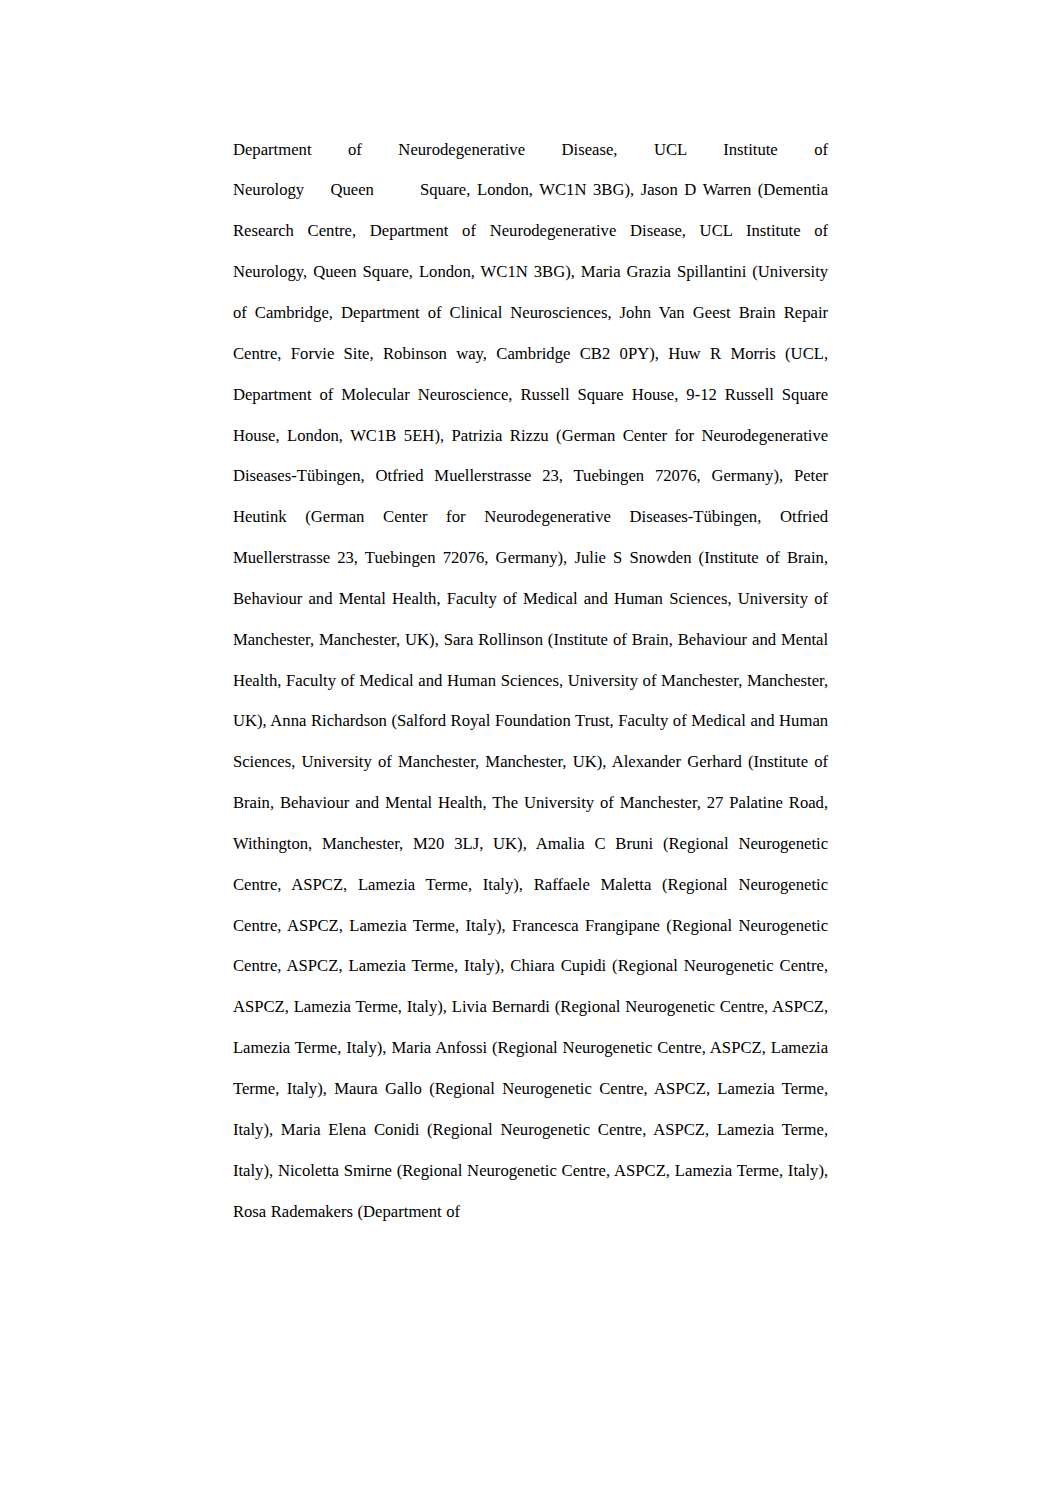Department of Neurodegenerative Disease, UCL Institute of Neurology Queen Square, London, WC1N 3BG), Jason D Warren (Dementia Research Centre, Department of Neurodegenerative Disease, UCL Institute of Neurology, Queen Square, London, WC1N 3BG), Maria Grazia Spillantini (University of Cambridge, Department of Clinical Neurosciences, John Van Geest Brain Repair Centre, Forvie Site, Robinson way, Cambridge CB2 0PY), Huw R Morris (UCL, Department of Molecular Neuroscience, Russell Square House, 9-12 Russell Square House, London, WC1B 5EH), Patrizia Rizzu (German Center for Neurodegenerative Diseases-Tübingen, Otfried Muellerstrasse 23, Tuebingen 72076, Germany), Peter Heutink (German Center for Neurodegenerative Diseases-Tübingen, Otfried Muellerstrasse 23, Tuebingen 72076, Germany), Julie S Snowden (Institute of Brain, Behaviour and Mental Health, Faculty of Medical and Human Sciences, University of Manchester, Manchester, UK), Sara Rollinson (Institute of Brain, Behaviour and Mental Health, Faculty of Medical and Human Sciences, University of Manchester, Manchester, UK), Anna Richardson (Salford Royal Foundation Trust, Faculty of Medical and Human Sciences, University of Manchester, Manchester, UK), Alexander Gerhard (Institute of Brain, Behaviour and Mental Health, The University of Manchester, 27 Palatine Road, Withington, Manchester, M20 3LJ, UK), Amalia C Bruni (Regional Neurogenetic Centre, ASPCZ, Lamezia Terme, Italy), Raffaele Maletta (Regional Neurogenetic Centre, ASPCZ, Lamezia Terme, Italy), Francesca Frangipane (Regional Neurogenetic Centre, ASPCZ, Lamezia Terme, Italy), Chiara Cupidi (Regional Neurogenetic Centre, ASPCZ, Lamezia Terme, Italy), Livia Bernardi (Regional Neurogenetic Centre, ASPCZ, Lamezia Terme, Italy), Maria Anfossi (Regional Neurogenetic Centre, ASPCZ, Lamezia Terme, Italy), Maura Gallo (Regional Neurogenetic Centre, ASPCZ, Lamezia Terme, Italy), Maria Elena Conidi (Regional Neurogenetic Centre, ASPCZ, Lamezia Terme, Italy), Nicoletta Smirne (Regional Neurogenetic Centre, ASPCZ, Lamezia Terme, Italy), Rosa Rademakers (Department of